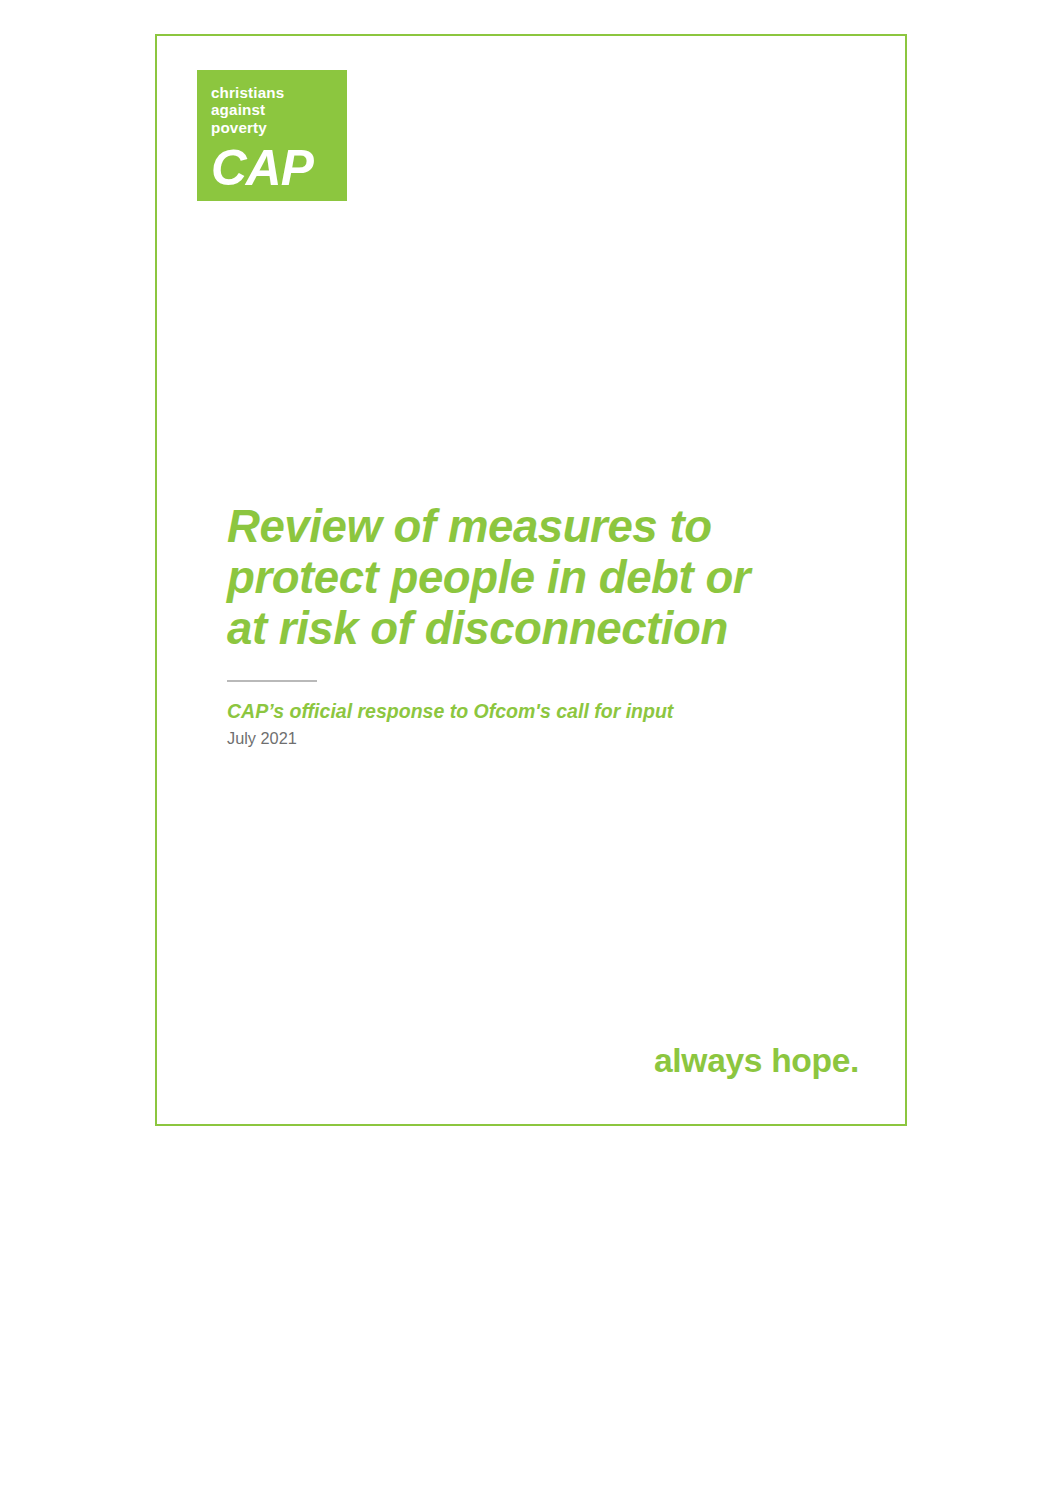christians
against
poverty
CAP
Review of measures to protect people in debt or at risk of disconnection
CAP’s official response to Ofcom's call for input
July 2021
always hope.